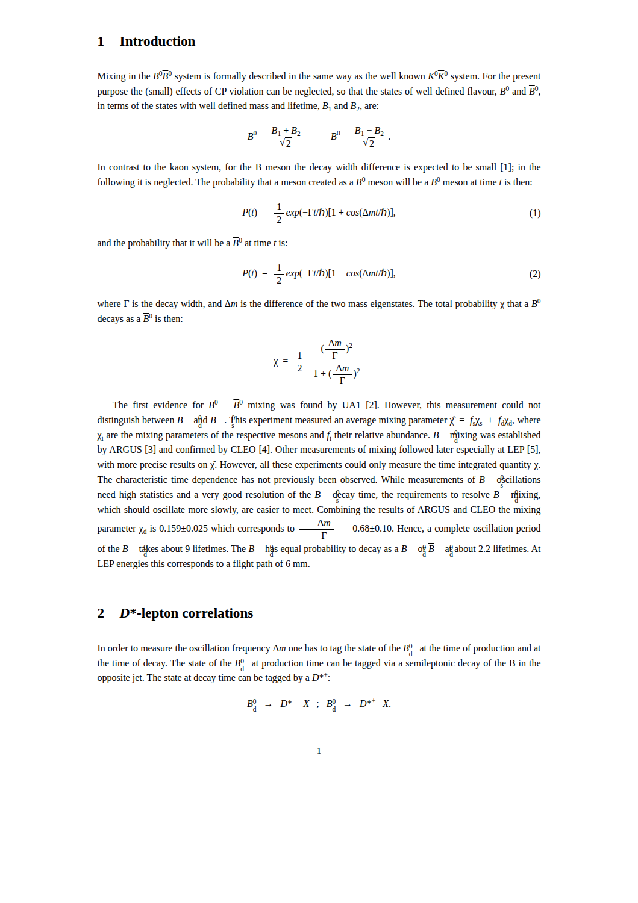1 Introduction
Mixing in the B0B0 system is formally described in the same way as the well known K0K0 system. For the present purpose the (small) effects of CP violation can be neglected, so that the states of well defined flavour, B0 and B0, in terms of the states with well defined mass and lifetime, B1 and B2, are:
B0 = B1 + B22 B0 = B1 − B22.
In contrast to the kaon system, for the B meson the decay width difference is expected to be small [1]; in the following it is neglected. The probability that a meson created as a B0 meson will be a B0 meson at time t is then:
P(t) = 12 exp(−Γt/ℏ)[1 + cos(Δmt/ℏ)], (1)
and the probability that it will be a B0 at time t is:
P(t) = 12 exp(−Γt/ℏ)[1 − cos(Δmt/ℏ)], (2)
where Γ is the decay width, and Δm is the difference of the two mass eigenstates. The total probability χ that a B0 decays as a B0 is then:
χ = 12 (Δm Γ)2 1 + (Δm Γ)2
The first evidence for B0 − B0 mixing was found by UA1 [2]. However, this measurement could not distinguish between B 0d and B 0s. This experiment measured an average mixing parameter χ̂ = fsχs + fdχd, where χi are the mixing parameters of the respective mesons and fi their relative abundance. B 0d mixing was established by ARGUS [3] and confirmed by CLEO [4]. Other measurements of mixing followed later especially at LEP [5], with more precise results on χ̂. However, all these experiments could only measure the time integrated quantity χ. The characteristic time dependence has not previously been observed. While measurements of B 0s oscillations need high statistics and a very good resolution of the B 0s decay time, the requirements to resolve B 0d mixing, which should oscillate more slowly, are easier to meet. Combining the results of ARGUS and CLEO the mixing parameter χd is 0.159±0.025 which corresponds to Δm Γ = 0.68±0.10. Hence, a complete oscillation period of the B 0d takes about 9 lifetimes. The B 0d has equal probability to decay as a B 0d or B 0d at about 2.2 lifetimes. At LEP energies this corresponds to a flight path of 6 mm.
2 D*-lepton correlations
In order to measure the oscillation frequency Δm one has to tag the state of the B 0d at the time of production and at the time of decay. The state of the B 0d at production time can be tagged via a semileptonic decay of the B in the opposite jet. The state at decay time can be tagged by a D*±:
B 0d → D*− X ; B 0d → D*+ X.
1